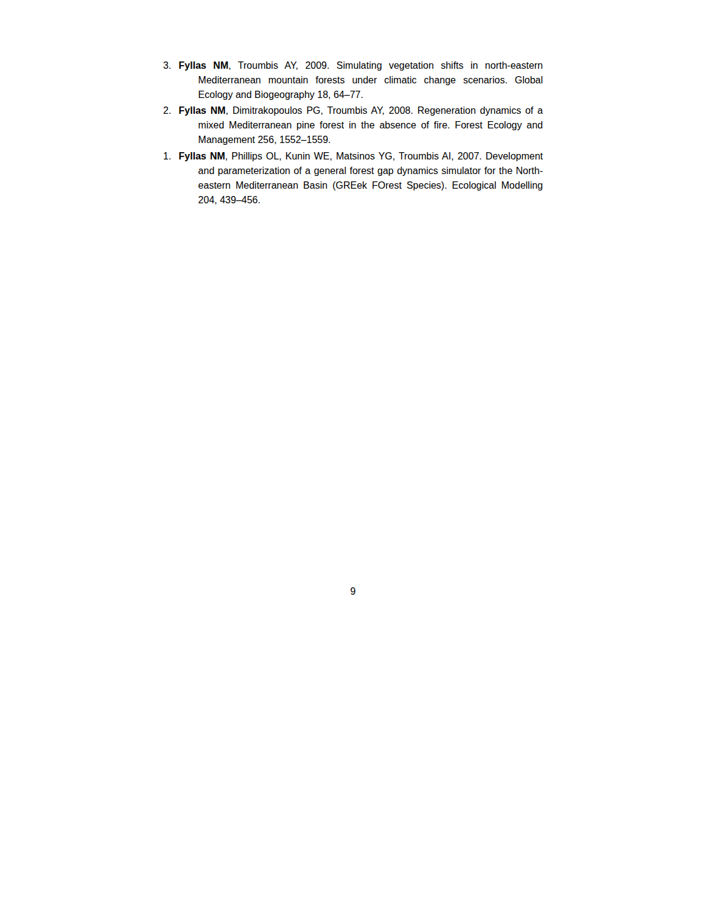3. Fyllas NM, Troumbis AY, 2009. Simulating vegetation shifts in north-eastern Mediterranean mountain forests under climatic change scenarios. Global Ecology and Biogeography 18, 64–77.
2. Fyllas NM, Dimitrakopoulos PG, Troumbis AY, 2008. Regeneration dynamics of a mixed Mediterranean pine forest in the absence of fire. Forest Ecology and Management 256, 1552–1559.
1. Fyllas NM, Phillips OL, Kunin WE, Matsinos YG, Troumbis AI, 2007. Development and parameterization of a general forest gap dynamics simulator for the North-eastern Mediterranean Basin (GREek FOrest Species). Ecological Modelling 204, 439–456.
9